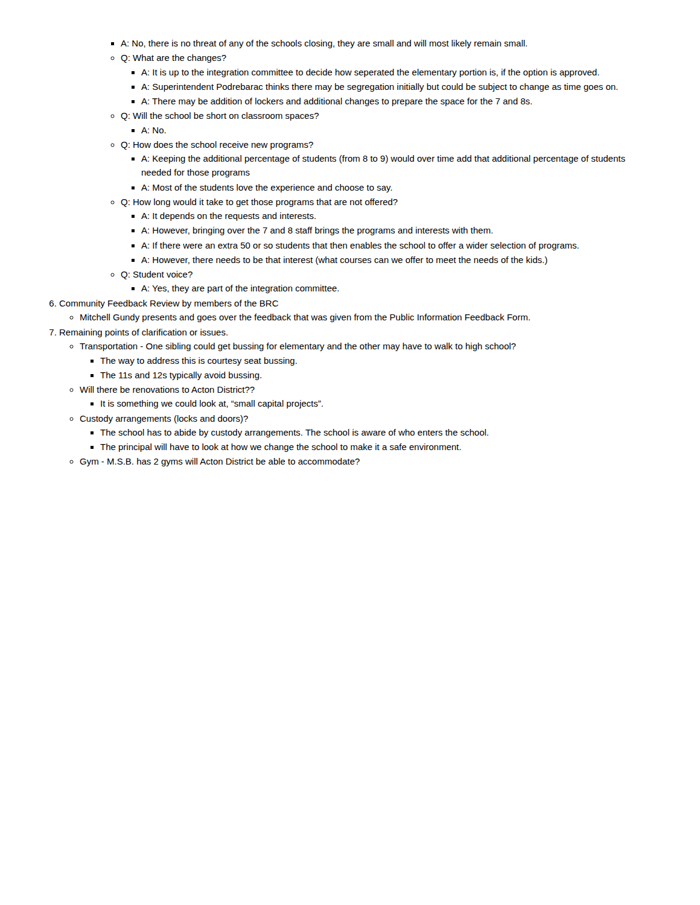A: No, there is no threat of any of the schools closing, they are small and will most likely remain small.
Q: What are the changes?
A: It is up to the integration committee to decide how seperated the elementary portion is, if the option is approved.
A: Superintendent Podrebarac thinks there may be segregation initially but could be subject to change as time goes on.
A: There may be addition of lockers and additional changes to prepare the space for the 7 and 8s.
Q: Will the school be short on classroom spaces?
A: No.
Q: How does the school receive new programs?
A: Keeping the additional percentage of students (from 8 to 9) would over time add that additional percentage of students needed for those programs
A: Most of the students love the experience and choose to say.
Q: How long would it take to get those programs that are not offered?
A: It depends on the requests and interests.
A: However, bringing over the 7 and 8 staff brings the programs and interests with them.
A: If there were an extra 50 or so students that then enables the school to offer a wider selection of programs.
A: However, there needs to be that interest (what courses can we offer to meet the needs of the kids.)
Q: Student voice?
A: Yes, they are part of the integration committee.
Community Feedback Review by members of the BRC
Mitchell Gundy presents and goes over the feedback that was given from the Public Information Feedback Form.
Remaining points of clarification or issues.
Transportation - One sibling could get bussing for elementary and the other may have to walk to high school?
The way to address this is courtesy seat bussing.
The 11s and 12s typically avoid bussing.
Will there be renovations to Acton District??
It is something we could look at, “small capital projects”.
Custody arrangements (locks and doors)?
The school has to abide by custody arrangements. The school is aware of who enters the school.
The principal will have to look at how we change the school to make it a safe environment.
Gym - M.S.B. has 2 gyms will Acton District be able to accommodate?